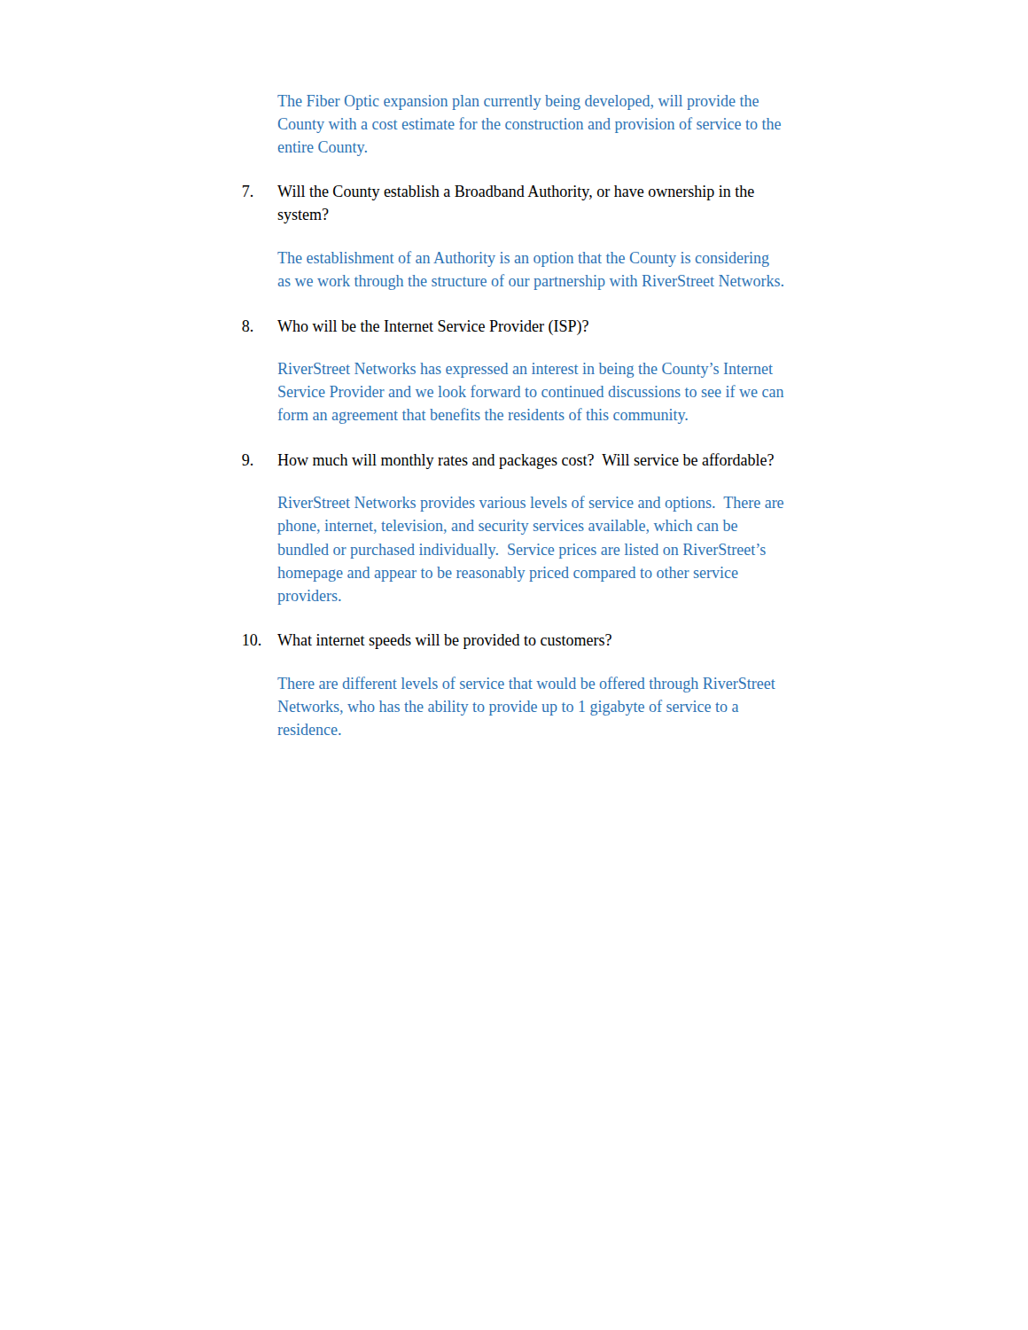The Fiber Optic expansion plan currently being developed, will provide the County with a cost estimate for the construction and provision of service to the entire County.
7.
Will the County establish a Broadband Authority, or have ownership in the system?
The establishment of an Authority is an option that the County is considering as we work through the structure of our partnership with RiverStreet Networks.
8.
Who will be the Internet Service Provider (ISP)?
RiverStreet Networks has expressed an interest in being the County’s Internet Service Provider and we look forward to continued discussions to see if we can form an agreement that benefits the residents of this community.
9.
How much will monthly rates and packages cost? Will service be affordable?
RiverStreet Networks provides various levels of service and options. There are phone, internet, television, and security services available, which can be bundled or purchased individually. Service prices are listed on RiverStreet’s homepage and appear to be reasonably priced compared to other service providers.
10.
What internet speeds will be provided to customers?
There are different levels of service that would be offered through RiverStreet Networks, who has the ability to provide up to 1 gigabyte of service to a residence.